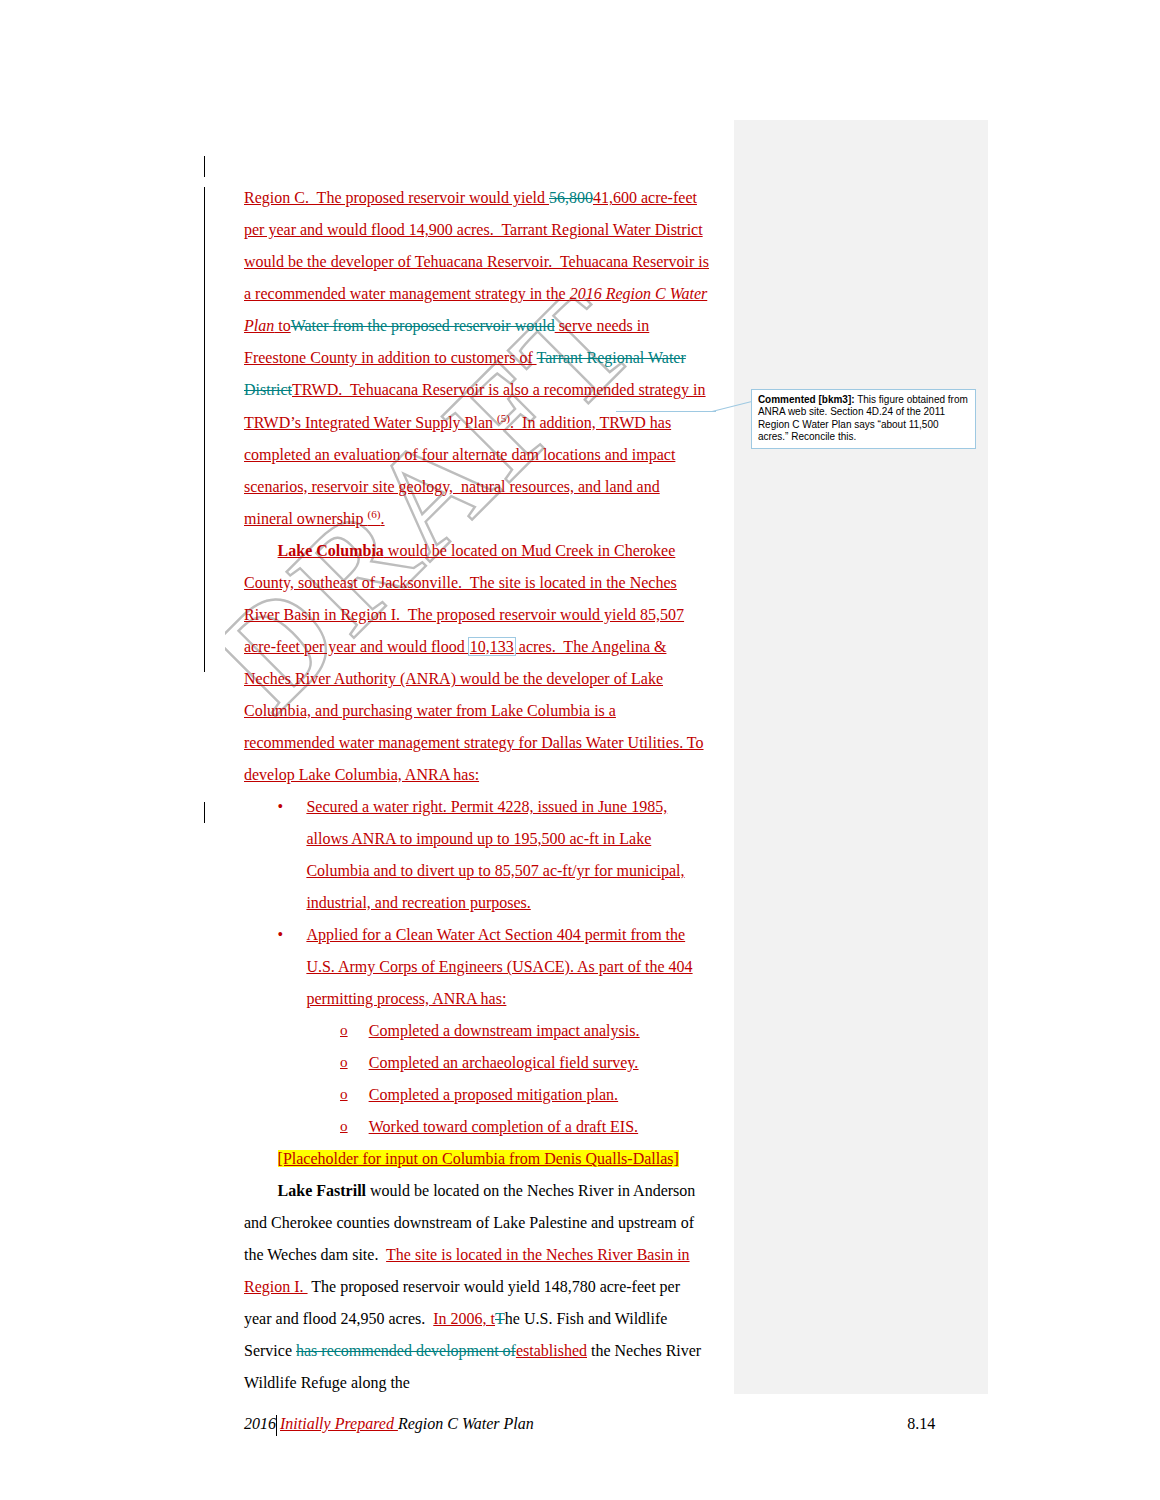DRAFT
Commented [bkm3]: This figure obtained from ANRA web site. Section 4D.24 of the 2011 Region C Water Plan says “about 11,500 acres.” Reconcile this.
Region C. The proposed reservoir would yield 56,80041,600 acre-feet per year and would flood 14,900 acres. Tarrant Regional Water District would be the developer of Tehuacana Reservoir. Tehuacana Reservoir is a recommended water management strategy in the 2016 Region C Water Plan to Water from the proposed reservoir would serve needs in Freestone County in addition to customers of Tarrant Regional Water District TRWD. Tehuacana Reservoir is also a recommended strategy in TRWD’s Integrated Water Supply Plan (5). In addition, TRWD has completed an evaluation of four alternate dam locations and impact scenarios, reservoir site geology, natural resources, and land and mineral ownership (6).
Lake Columbia would be located on Mud Creek in Cherokee County, southeast of Jacksonville. The site is located in the Neches River Basin in Region I. The proposed reservoir would yield 85,507 acre-feet per year and would flood 10,133 acres. The Angelina & Neches River Authority (ANRA) would be the developer of Lake Columbia, and purchasing water from Lake Columbia is a recommended water management strategy for Dallas Water Utilities. To develop Lake Columbia, ANRA has:
Secured a water right. Permit 4228, issued in June 1985, allows ANRA to impound up to 195,500 ac-ft in Lake Columbia and to divert up to 85,507 ac-ft/yr for municipal, industrial, and recreation purposes.
Applied for a Clean Water Act Section 404 permit from the U.S. Army Corps of Engineers (USACE). As part of the 404 permitting process, ANRA has:
Completed a downstream impact analysis.
Completed an archaeological field survey.
Completed a proposed mitigation plan.
Worked toward completion of a draft EIS.
[Placeholder for input on Columbia from Denis Qualls-Dallas]
Lake Fastrill would be located on the Neches River in Anderson and Cherokee counties downstream of Lake Palestine and upstream of the Weches dam site. The site is located in the Neches River Basin in Region I. The proposed reservoir would yield 148,780 acre-feet per year and flood 24,950 acres. In 2006, t The U.S. Fish and Wildlife Service has recommended development of established the Neches River Wildlife Refuge along the
2016 Initially Prepared Region C Water Plan 8.14